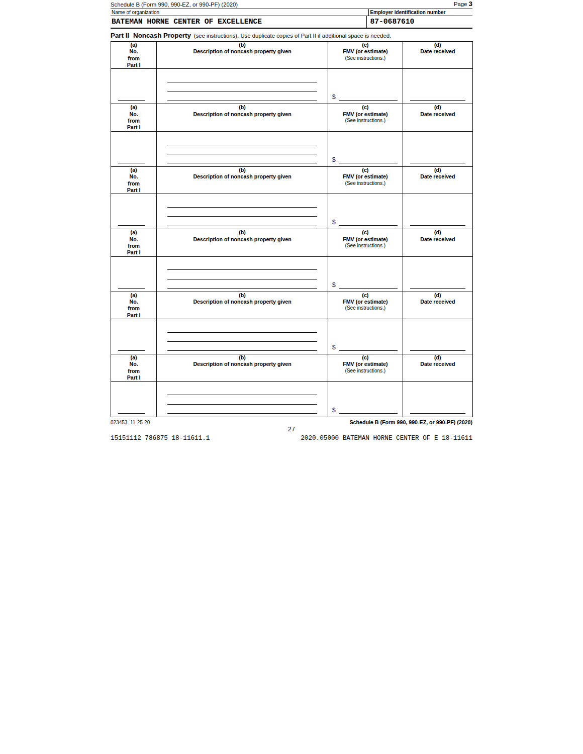Schedule B (Form 990, 990-EZ, or 990-PF) (2020)
Page 3
Name of organization
Employer identification number
BATEMAN HORNE CENTER OF EXCELLENCE
87-0687610
Part II Noncash Property (see instructions). Use duplicate copies of Part II if additional space is needed.
| (a) No. from Part I | (b) Description of noncash property given | (c) FMV (or estimate) (See instructions.) | (d) Date received |
| | | $ | |
| (a) No. from Part I | (b) Description of noncash property given | (c) FMV (or estimate) (See instructions.) | (d) Date received |
| | | $ | |
| (a) No. from Part I | (b) Description of noncash property given | (c) FMV (or estimate) (See instructions.) | (d) Date received |
| | | $ | |
| (a) No. from Part I | (b) Description of noncash property given | (c) FMV (or estimate) (See instructions.) | (d) Date received |
| | | $ | |
| (a) No. from Part I | (b) Description of noncash property given | (c) FMV (or estimate) (See instructions.) | (d) Date received |
| | | $ | |
| (a) No. from Part I | (b) Description of noncash property given | (c) FMV (or estimate) (See instructions.) | (d) Date received |
| | | $ | |
023453 11-25-20
Schedule B (Form 990, 990-EZ, or 990-PF) (2020)
27
15151112 786875 18-11611.1
2020.05000 BATEMAN HORNE CENTER OF E 18-11611